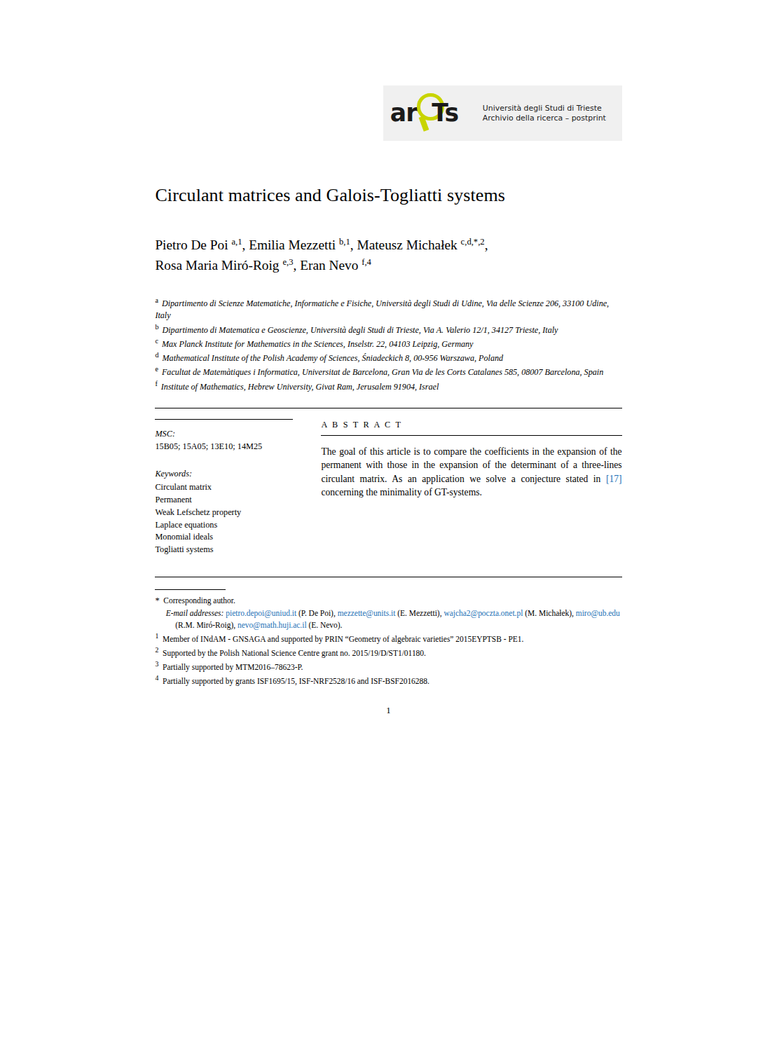ar Ts
Università degli Studi di Trieste
Archivio della ricerca – postprint
Circulant matrices and Galois-Togliatti systems
Pietro De Poi a,1, Emilia Mezzetti b,1, Mateusz Michałek c,d,*,2,
Rosa Maria Miró-Roig e,3, Eran Nevo f,4
a Dipartimento di Scienze Matematiche, Informatiche e Fisiche, Università degli Studi di Udine, Via delle Scienze 206, 33100 Udine, Italy b Dipartimento di Matematica e Geoscienze, Università degli Studi di Trieste, Via A. Valerio 12/1, 34127 Trieste, Italy c Max Planck Institute for Mathematics in the Sciences, Inselstr. 22, 04103 Leipzig, Germany d Mathematical Institute of the Polish Academy of Sciences, Śniadeckich 8, 00-956 Warszawa, Poland e Facultat de Matemàtiques i Informatica, Universitat de Barcelona, Gran Via de les Corts Catalanes 585, 08007 Barcelona, Spain f Institute of Mathematics, Hebrew University, Givat Ram, Jerusalem 91904, Israel
MSC:
15B05; 15A05; 13E10; 14M25
Keywords:
Circulant matrix
Permanent
Weak Lefschetz property
Laplace equations
Monomial ideals
Togliatti systems
A B S T R A C T
The goal of this article is to compare the coefficients in the expansion of the permanent with those in the expansion of the determinant of a three-lines circulant matrix. As an application we solve a conjecture stated in [17] concerning the minimality of GT-systems.
* Corresponding author.
E-mail addresses: pietro.depoi@uniud.it (P. De Poi), mezzette@units.it (E. Mezzetti), wajcha2@poczta.onet.pl (M. Michałek), miro@ub.edu (R.M. Miró-Roig), nevo@math.huji.ac.il (E. Nevo).
1 Member of INdAM - GNSAGA and supported by PRIN “Geometry of algebraic varieties” 2015EYPTSB - PE1.
2 Supported by the Polish National Science Centre grant no. 2015/19/D/ST1/01180.
3 Partially supported by MTM2016–78623-P.
4 Partially supported by grants ISF1695/15, ISF-NRF2528/16 and ISF-BSF2016288.
1